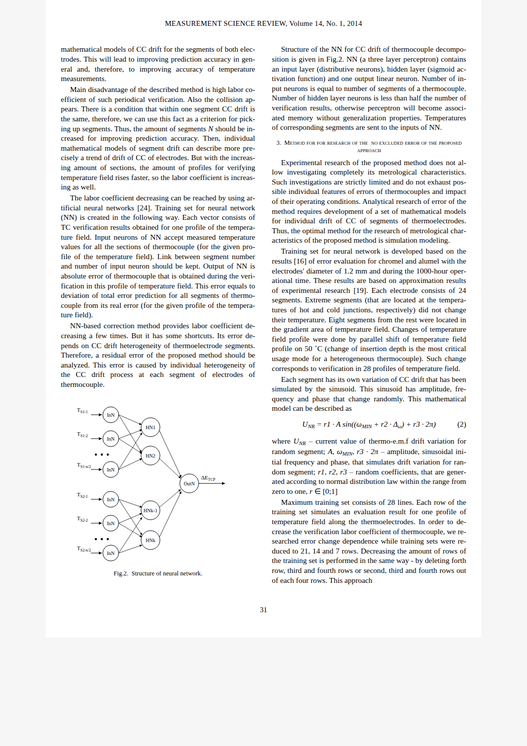MEASUREMENT SCIENCE REVIEW, Volume 14, No. 1, 2014
mathematical models of CC drift for the segments of both electrodes. This will lead to improving prediction accuracy in general and, therefore, to improving accuracy of temperature measurements.
Main disadvantage of the described method is high labor coefficient of such periodical verification. Also the collision appears. There is a condition that within one segment CC drift is the same, therefore, we can use this fact as a criterion for picking up segments. Thus, the amount of segments N should be increased for improving prediction accuracy. Then, individual mathematical models of segment drift can describe more precisely a trend of drift of CC of electrodes. But with the increasing amount of sections, the amount of profiles for verifying temperature field rises faster, so the labor coefficient is increasing as well.
The labor coefficient decreasing can be reached by using artificial neural networks [24]. Training set for neural network (NN) is created in the following way. Each vector consists of TC verification results obtained for one profile of the temperature field. Input neurons of NN accept measured temperature values for all the sections of thermocouple (for the given profile of the temperature field). Link between segment number and number of input neuron should be kept. Output of NN is absolute error of thermocouple that is obtained during the verification in this profile of temperature field. This error equals to deviation of total error prediction for all segments of thermocouple from its real error (for the given profile of the temperature field).
NN-based correction method provides labor coefficient decreasing a few times. But it has some shortcuts. Its error depends on CC drift heterogeneity of thermoelectrode segments. Therefore, a residual error of the proposed method should be analyzed. This error is caused by individual heterogeneity of the CC drift process at each segment of electrodes of thermocouple.
InN InN InN InN InN InN HN1 HN2 HNk-1 HNk OutN TS1-1 TS1-2 TS1-n/2 TS2-1 TS2-2 TS2-n/2 ΔETCP
Fig.2. Structure of neural network.
Structure of the NN for CC drift of thermocouple decomposition is given in Fig.2. NN (a three layer perceptron) contains an input layer (distributive neurons), hidden layer (sigmoid activation function) and one output linear neuron. Number of input neurons is equal to number of segments of a thermocouple. Number of hidden layer neurons is less than half the number of verification results, otherwise perceptron will become associated memory without generalization properties. Temperatures of corresponding segments are sent to the inputs of NN.
3. Method for for research of the no excluded error of the proposed approach
Experimental research of the proposed method does not allow investigating completely its metrological characteristics. Such investigations are strictly limited and do not exhaust possible individual features of errors of thermocouples and impact of their operating conditions. Analytical research of error of the method requires development of a set of mathematical models for individual drift of CC of segments of thermoelectrodes. Thus, the optimal method for the research of metrological characteristics of the proposed method is simulation modeling.
Training set for neural network is developed based on the results [16] of error evaluation for chromel and alumel with the electrodes' diameter of 1.2 mm and during the 1000-hour operational time. These results are based on approximation results of experimental research [19]. Each electrode consists of 24 segments. Extreme segments (that are located at the temperatures of hot and cold junctions, respectively) did not change their temperature. Eight segments from the rest were located in the gradient area of temperature field. Changes of temperature field profile were done by parallel shift of temperature field profile on 50 ˚C (change of insertion depth is the most critical usage mode for a heterogeneous thermocouple). Such change corresponds to verification in 28 profiles of temperature field.
Each segment has its own variation of CC drift that has been simulated by the sinusoid. This sinusoid has amplitude, frequency and phase that change randomly. This mathematical model can be described as
UNR = r1 · A sin((ωMIN + r2 · Δω) + r3 · 2π)(2)
where UNR – current value of thermo-e.m.f drift variation for random segment; A, ωMIN, r3 · 2π – amplitude, sinusoidal initial frequency and phase, that simulates drift variation for random segment; r1, r2, r3 – random coefficients, that are generated according to normal distribution law within the range from zero to one, r ∈ [0;1]
Maximum training set consists of 28 lines. Each row of the training set simulates an evaluation result for one profile of temperature field along the thermoelectrodes. In order to decrease the verification labor coefficient of thermocouple, we researched error change dependence while training sets were reduced to 21, 14 and 7 rows. Decreasing the amount of rows of the training set is performed in the same way - by deleting forth row, third and fourth rows or second, third and fourth rows out of each four rows. This approach
31